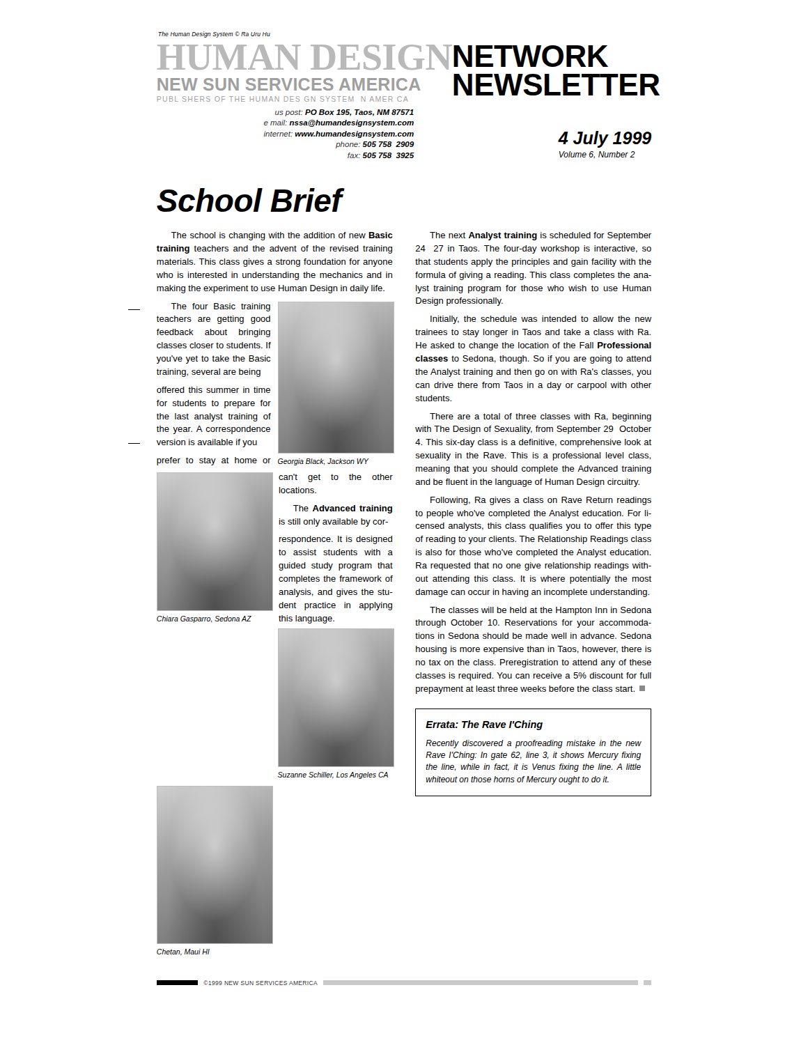The Human Design System © Ra Uru Hu
HUMAN DESIGN
NEW SUN SERVICES AMERICA
PUBL SHERS OF THE HUMAN DES GN SYSTEM N AMER CA
NETWORK
NEWSLETTER
us post: PO Box 195, Taos, NM 87571
e mail: nssa@humandesignsystem.com
internet: www.humandesignsystem.com
phone: 505 758 2909
fax: 505 758 3925
4 July 1999
Volume 6, Number 2
School Brief
The school is changing with the addition of new Basic training teachers and the advent of the revised training materials. This class gives a strong foundation for anyone who is interested in understanding the mechanics and in making the experiment to use Human Design in daily life.
Georgia Black, Jackson WY
The four Basic training teachers are getting good feedback about bringing classes closer to students. If you've yet to take the Basic training, several are being
Chiara Gasparro, Sedona AZ
offered this summer in time for students to prepare for the last analyst training of the year. A correspondence version is available if you
Suzanne Schiller, Los Angeles CA
prefer to stay at home or can't get to the other locations.
The Advanced training is still only available by cor-
Chetan, Maui HI
respondence. It is designed to assist students with a guided study program that completes the framework of analysis, and gives the student practice in applying this language.
The next Analyst training is scheduled for September 24 27 in Taos. The four-day workshop is interactive, so that students apply the principles and gain facility with the formula of giving a reading. This class completes the analyst training program for those who wish to use Human Design professionally.
Initially, the schedule was intended to allow the new trainees to stay longer in Taos and take a class with Ra. He asked to change the location of the Fall Professional classes to Sedona, though. So if you are going to attend the Analyst training and then go on with Ra's classes, you can drive there from Taos in a day or carpool with other students.
There are a total of three classes with Ra, beginning with The Design of Sexuality, from September 29 October 4. This six-day class is a definitive, comprehensive look at sexuality in the Rave. This is a professional level class, meaning that you should complete the Advanced training and be fluent in the language of Human Design circuitry.
Following, Ra gives a class on Rave Return readings to people who've completed the Analyst education. For licensed analysts, this class qualifies you to offer this type of reading to your clients. The Relationship Readings class is also for those who've completed the Analyst education. Ra requested that no one give relationship readings without attending this class. It is where potentially the most damage can occur in having an incomplete understanding.
The classes will be held at the Hampton Inn in Sedona through October 10. Reservations for your accommodations in Sedona should be made well in advance. Sedona housing is more expensive than in Taos, however, there is no tax on the class. Preregistration to attend any of these classes is required. You can receive a 5% discount for full prepayment at least three weeks before the class start.
Errata: The Rave I'Ching
Recently discovered a proofreading mistake in the new Rave I'Ching: In gate 62, line 3, it shows Mercury fixing the line, while in fact, it is Venus fixing the line. A little whiteout on those horns of Mercury ought to do it.
©1999 NEW SUN SERVICES AMERICA